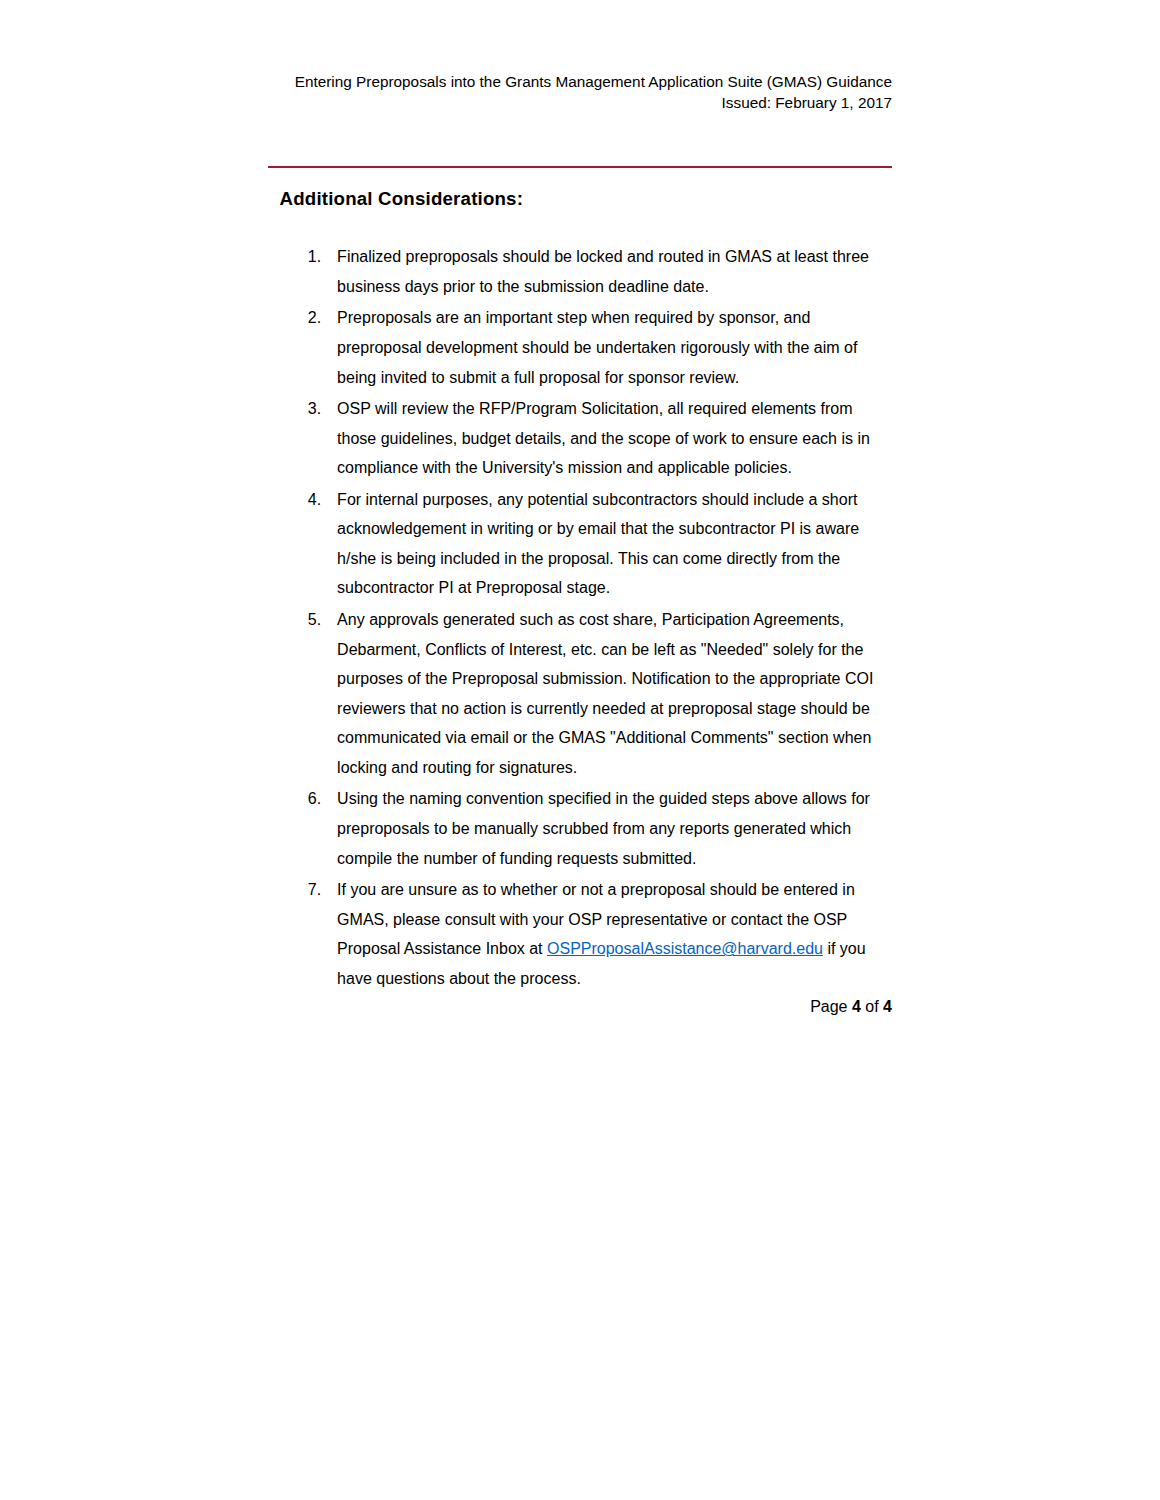Entering Preproposals into the Grants Management Application Suite (GMAS) Guidance
Issued: February 1, 2017
Additional Considerations:
Finalized preproposals should be locked and routed in GMAS at least three business days prior to the submission deadline date.
Preproposals are an important step when required by sponsor, and preproposal development should be undertaken rigorously with the aim of being invited to submit a full proposal for sponsor review.
OSP will review the RFP/Program Solicitation, all required elements from those guidelines, budget details, and the scope of work to ensure each is in compliance with the University's mission and applicable policies.
For internal purposes, any potential subcontractors should include a short acknowledgement in writing or by email that the subcontractor PI is aware h/she is being included in the proposal. This can come directly from the subcontractor PI at Preproposal stage.
Any approvals generated such as cost share, Participation Agreements, Debarment, Conflicts of Interest, etc. can be left as "Needed" solely for the purposes of the Preproposal submission. Notification to the appropriate COI reviewers that no action is currently needed at preproposal stage should be communicated via email or the GMAS "Additional Comments" section when locking and routing for signatures.
Using the naming convention specified in the guided steps above allows for preproposals to be manually scrubbed from any reports generated which compile the number of funding requests submitted.
If you are unsure as to whether or not a preproposal should be entered in GMAS, please consult with your OSP representative or contact the OSP Proposal Assistance Inbox at OSPProposalAssistance@harvard.edu if you have questions about the process.
Page 4 of 4